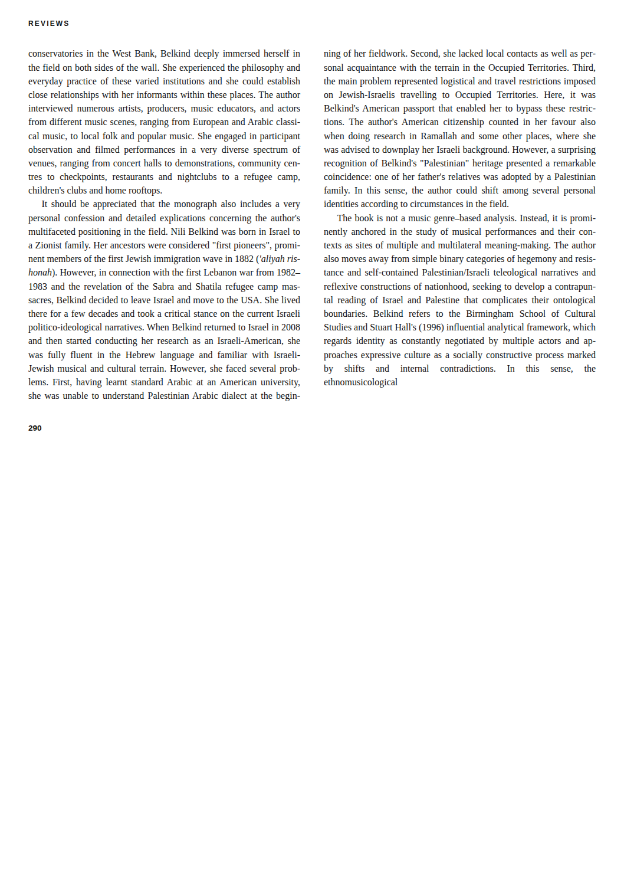REVIEWS
conservatories in the West Bank, Belkind deeply immersed herself in the field on both sides of the wall. She experienced the philosophy and everyday practice of these varied institutions and she could establish close relationships with her informants within these places. The author interviewed numerous artists, producers, music educators, and actors from different music scenes, ranging from European and Arabic classical music, to local folk and popular music. She engaged in participant observation and filmed performances in a very diverse spectrum of venues, ranging from concert halls to demonstrations, community centres to checkpoints, restaurants and nightclubs to a refugee camp, children's clubs and home rooftops.
It should be appreciated that the monograph also includes a very personal confession and detailed explications concerning the author's multifaceted positioning in the field. Nili Belkind was born in Israel to a Zionist family. Her ancestors were considered "first pioneers", prominent members of the first Jewish immigration wave in 1882 ('aliyah rishonah). However, in connection with the first Lebanon war from 1982–1983 and the revelation of the Sabra and Shatila refugee camp massacres, Belkind decided to leave Israel and move to the USA. She lived there for a few decades and took a critical stance on the current Israeli politico-ideological narratives. When Belkind returned to Israel in 2008 and then started conducting her research as an Israeli-American, she was fully fluent in the Hebrew language and familiar with Israeli-Jewish musical and cultural terrain. However, she faced several problems. First, having learnt standard Arabic at an American university, she was unable to understand Palestinian Arabic dialect at the beginning of her fieldwork. Second, she lacked local contacts as well as personal acquaintance with the terrain in the Occupied Territories. Third, the main problem represented logistical and travel restrictions imposed on Jewish-Israelis travelling to Occupied Territories. Here, it was Belkind's American passport that enabled her to bypass these restrictions. The author's American citizenship counted in her favour also when doing research in Ramallah and some other places, where she was advised to downplay her Israeli background. However, a surprising recognition of Belkind's "Palestinian" heritage presented a remarkable coincidence: one of her father's relatives was adopted by a Palestinian family. In this sense, the author could shift among several personal identities according to circumstances in the field.
The book is not a music genre–based analysis. Instead, it is prominently anchored in the study of musical performances and their contexts as sites of multiple and multilateral meaning-making. The author also moves away from simple binary categories of hegemony and resistance and self-contained Palestinian/Israeli teleological narratives and reflexive constructions of nationhood, seeking to develop a contrapuntal reading of Israel and Palestine that complicates their ontological boundaries. Belkind refers to the Birmingham School of Cultural Studies and Stuart Hall's (1996) influential analytical framework, which regards identity as constantly negotiated by multiple actors and approaches expressive culture as a socially constructive process marked by shifts and internal contradictions. In this sense, the ethnomusicological
290